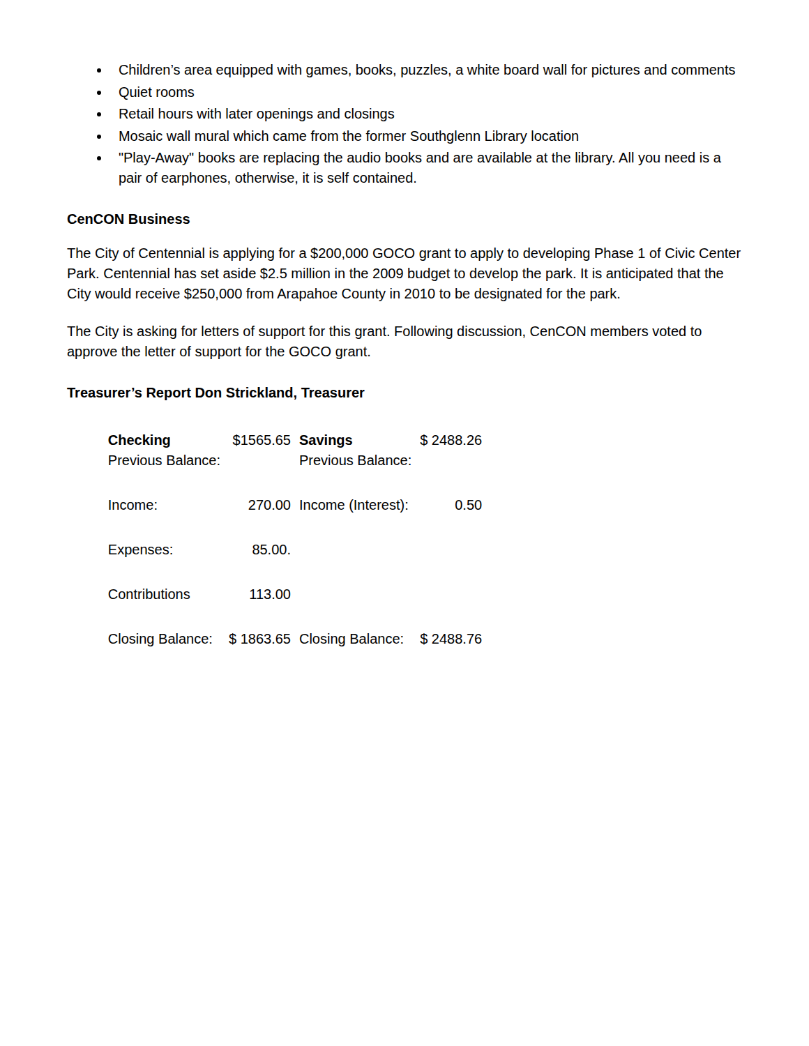Children’s area equipped with games, books, puzzles, a white board wall for pictures and comments
Quiet rooms
Retail hours with later openings and closings
Mosaic wall mural which came from the former Southglenn Library location
"Play-Away" books are replacing the audio books and are available at the library. All you need is a pair of earphones, otherwise, it is self contained.
CenCON Business
The City of Centennial is applying for a $200,000 GOCO grant to apply to developing Phase 1 of Civic Center Park. Centennial has set aside $2.5 million in the 2009 budget to develop the park. It is anticipated that the City would receive $250,000 from Arapahoe County in 2010 to be designated for the park.
The City is asking for letters of support for this grant. Following discussion, CenCON members voted to approve the letter of support for the GOCO grant.
Treasurer’s Report Don Strickland, Treasurer
| Checking Previous Balance: | $1565.65 | Savings Previous Balance: | $ 2488.26 |
| Income: | 270.00 | Income (Interest): | 0.50 |
| Expenses: | 85.00. | | |
| Contributions | 113.00 | | |
| Closing Balance: | $ 1863.65 | Closing Balance: | $ 2488.76 |